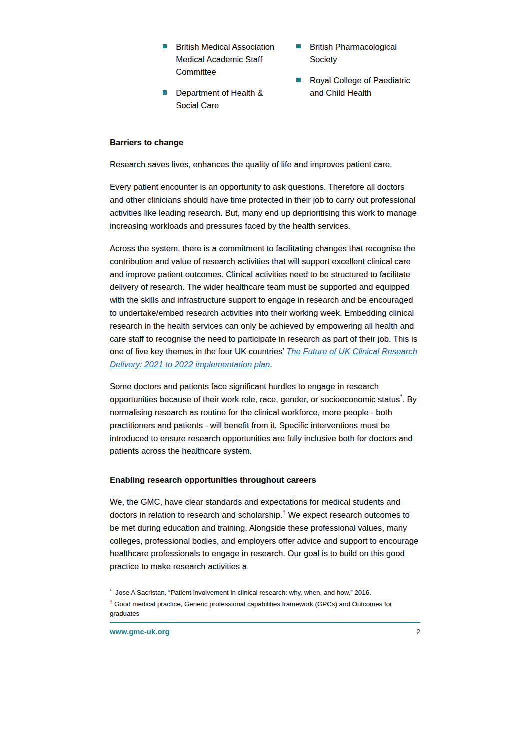British Medical Association Medical Academic Staff Committee
Department of Health & Social Care
British Pharmacological Society
Royal College of Paediatric and Child Health
Barriers to change
Research saves lives, enhances the quality of life and improves patient care.
Every patient encounter is an opportunity to ask questions. Therefore all doctors and other clinicians should have time protected in their job to carry out professional activities like leading research. But, many end up deprioritising this work to manage increasing workloads and pressures faced by the health services.
Across the system, there is a commitment to facilitating changes that recognise the contribution and value of research activities that will support excellent clinical care and improve patient outcomes. Clinical activities need to be structured to facilitate delivery of research. The wider healthcare team must be supported and equipped with the skills and infrastructure support to engage in research and be encouraged to undertake/embed research activities into their working week. Embedding clinical research in the health services can only be achieved by empowering all health and care staff to recognise the need to participate in research as part of their job. This is one of five key themes in the four UK countries’ The Future of UK Clinical Research Delivery: 2021 to 2022 implementation plan.
Some doctors and patients face significant hurdles to engage in research opportunities because of their work role, race, gender, or socioeconomic status*. By normalising research as routine for the clinical workforce, more people - both practitioners and patients - will benefit from it. Specific interventions must be introduced to ensure research opportunities are fully inclusive both for doctors and patients across the healthcare system.
Enabling research opportunities throughout careers
We, the GMC, have clear standards and expectations for medical students and doctors in relation to research and scholarship.† We expect research outcomes to be met during education and training. Alongside these professional values, many colleges, professional bodies, and employers offer advice and support to encourage healthcare professionals to engage in research. Our goal is to build on this good practice to make research activities a
* Jose A Sacristan, “Patient involvement in clinical research: why, when, and how,” 2016.
† Good medical practice, Generic professional capabilities framework (GPCs) and Outcomes for graduates
www.gmc-uk.org 2